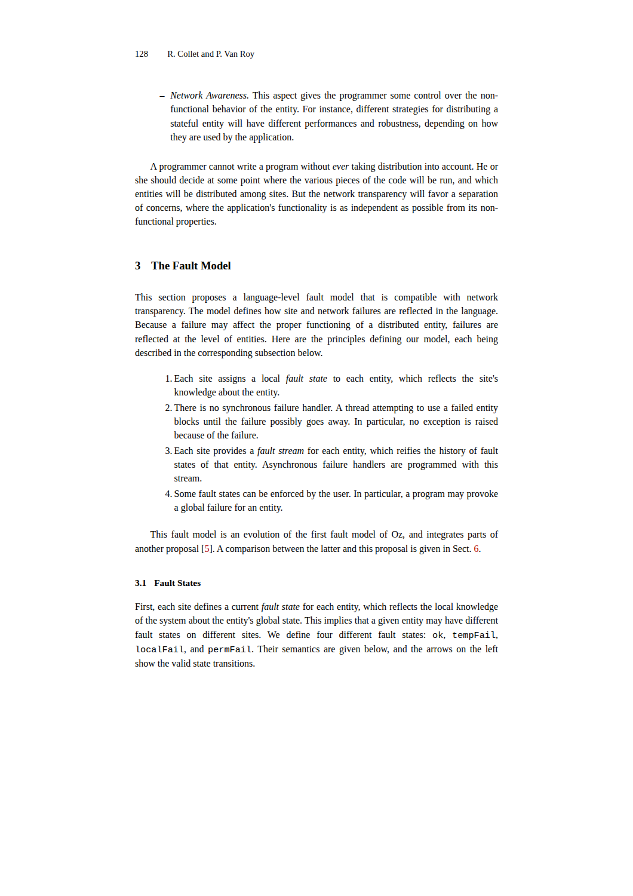128 R. Collet and P. Van Roy
Network Awareness. This aspect gives the programmer some control over the non-functional behavior of the entity. For instance, different strategies for distributing a stateful entity will have different performances and robustness, depending on how they are used by the application.
A programmer cannot write a program without ever taking distribution into account. He or she should decide at some point where the various pieces of the code will be run, and which entities will be distributed among sites. But the network transparency will favor a separation of concerns, where the application's functionality is as independent as possible from its non-functional properties.
3 The Fault Model
This section proposes a language-level fault model that is compatible with network transparency. The model defines how site and network failures are reflected in the language. Because a failure may affect the proper functioning of a distributed entity, failures are reflected at the level of entities. Here are the principles defining our model, each being described in the corresponding subsection below.
Each site assigns a local fault state to each entity, which reflects the site's knowledge about the entity.
There is no synchronous failure handler. A thread attempting to use a failed entity blocks until the failure possibly goes away. In particular, no exception is raised because of the failure.
Each site provides a fault stream for each entity, which reifies the history of fault states of that entity. Asynchronous failure handlers are programmed with this stream.
Some fault states can be enforced by the user. In particular, a program may provoke a global failure for an entity.
This fault model is an evolution of the first fault model of Oz, and integrates parts of another proposal [5]. A comparison between the latter and this proposal is given in Sect. 6.
3.1 Fault States
First, each site defines a current fault state for each entity, which reflects the local knowledge of the system about the entity's global state. This implies that a given entity may have different fault states on different sites. We define four different fault states: ok, tempFail, localFail, and permFail. Their semantics are given below, and the arrows on the left show the valid state transitions.